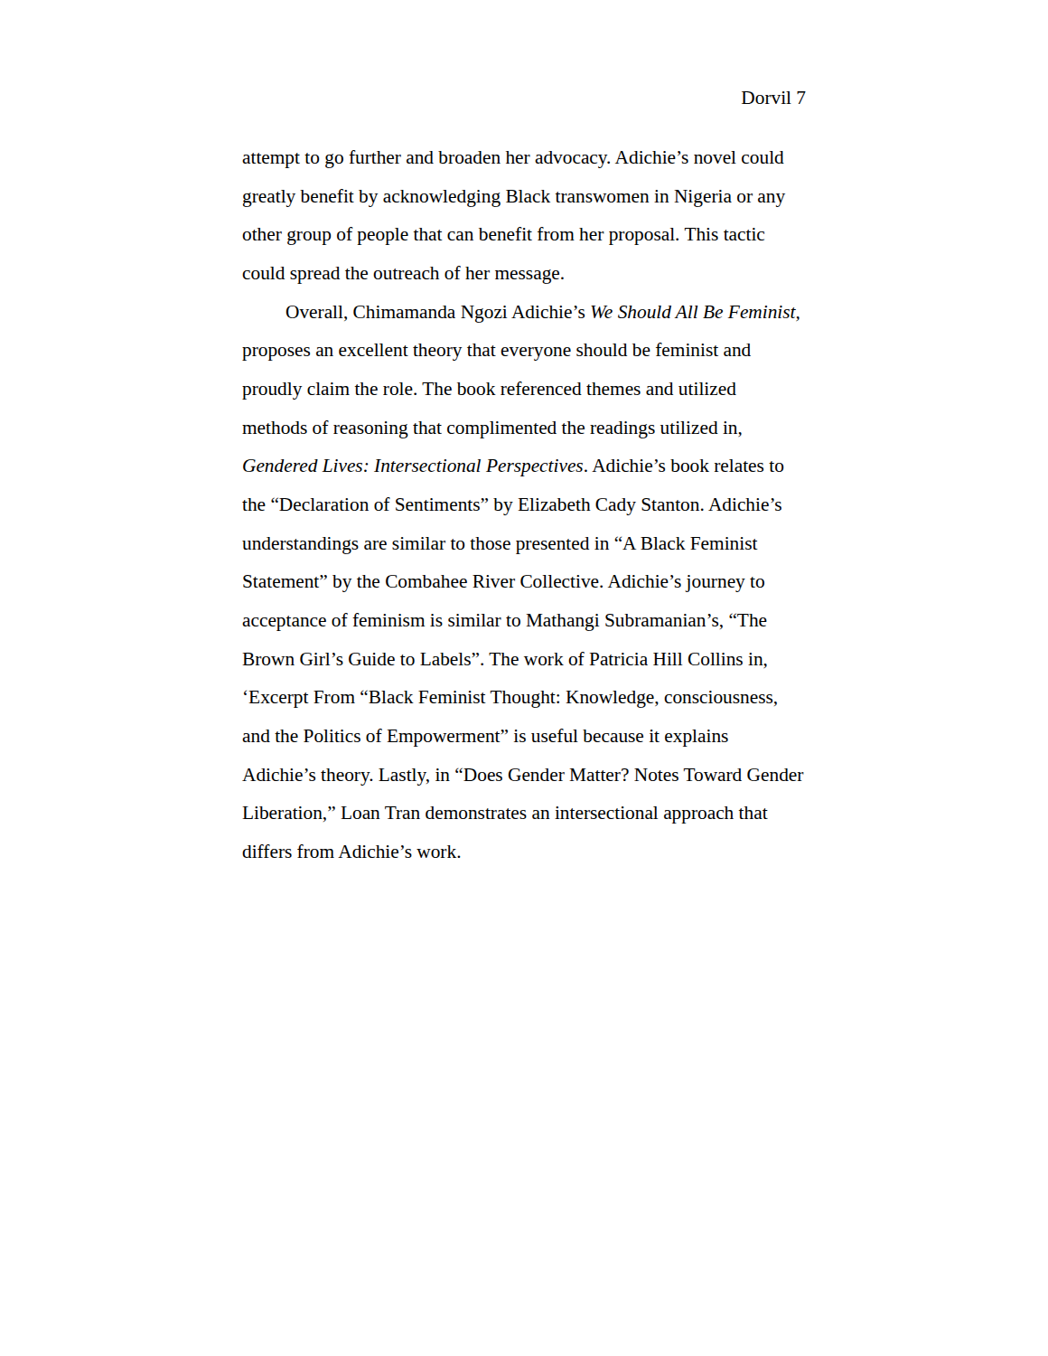Dorvil 7
attempt to go further and broaden her advocacy. Adichie’s novel could greatly benefit by acknowledging Black transwomen in Nigeria or any other group of people that can benefit from her proposal. This tactic could spread the outreach of her message.
Overall, Chimamanda Ngozi Adichie’s We Should All Be Feminist, proposes an excellent theory that everyone should be feminist and proudly claim the role. The book referenced themes and utilized methods of reasoning that complimented the readings utilized in, Gendered Lives: Intersectional Perspectives. Adichie’s book relates to the “Declaration of Sentiments” by Elizabeth Cady Stanton. Adichie’s understandings are similar to those presented in “A Black Feminist Statement” by the Combahee River Collective. Adichie’s journey to acceptance of feminism is similar to Mathangi Subramanian’s, “The Brown Girl’s Guide to Labels”. The work of Patricia Hill Collins in, ‘Excerpt From “Black Feminist Thought: Knowledge, consciousness, and the Politics of Empowerment” is useful because it explains Adichie’s theory. Lastly, in “Does Gender Matter? Notes Toward Gender Liberation,” Loan Tran demonstrates an intersectional approach that differs from Adichie’s work.